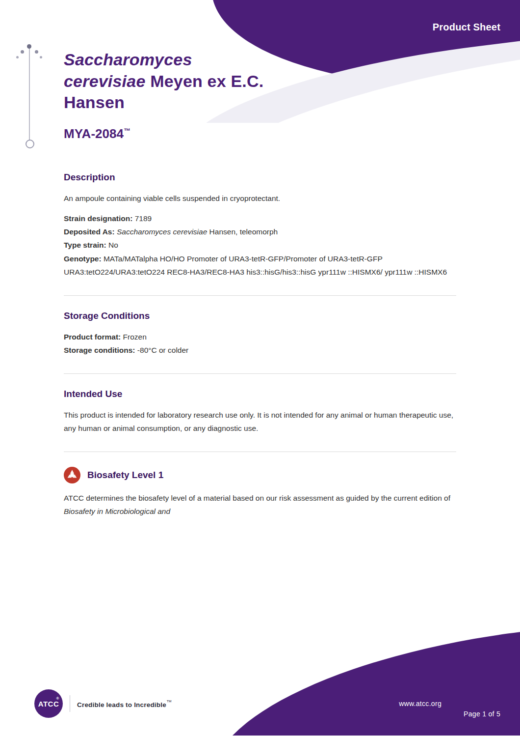Product Sheet
Saccharomyces cerevisiae Meyen ex E.C. Hansen
MYA-2084™
Description
An ampoule containing viable cells suspended in cryoprotectant.
Strain designation: 7189
Deposited As: Saccharomyces cerevisiae Hansen, teleomorph
Type strain: No
Genotype: MATa/MATalpha HO/HO Promoter of URA3-tetR-GFP/Promoter of URA3-tetR-GFP URA3:tetO224/URA3:tetO224 REC8-HA3/REC8-HA3 his3::hisG/his3::hisG ypr111w ::HISMX6/ ypr111w ::HISMX6
Storage Conditions
Product format: Frozen
Storage conditions: -80°C or colder
Intended Use
This product is intended for laboratory research use only. It is not intended for any animal or human therapeutic use, any human or animal consumption, or any diagnostic use.
Biosafety Level 1
ATCC determines the biosafety level of a material based on our risk assessment as guided by the current edition of Biosafety in Microbiological and
ATCC®
Credible leads to Incredible™
www.atcc.org
Page 1 of 5